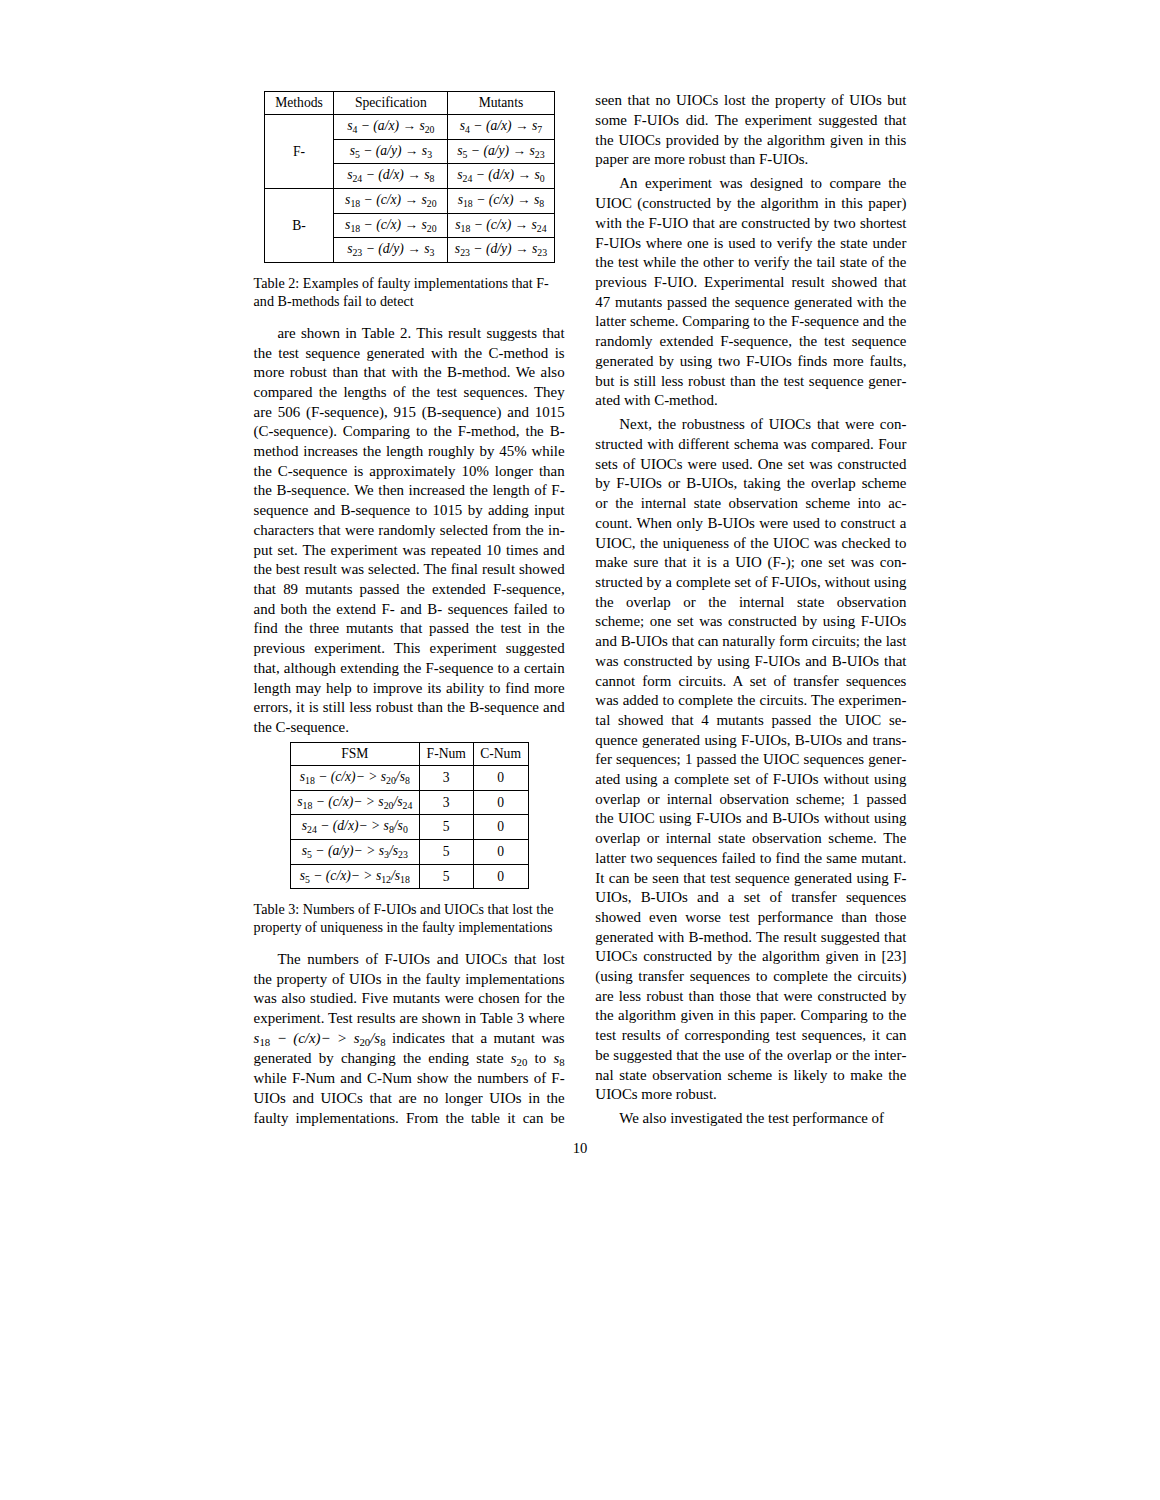| Methods | Specification | Mutants |
| --- | --- | --- |
| F- | s 4 − (a/x) → s 20 | s 4 − (a/x) → s 7 |
| s 5 − (a/y) → s 3 | s 5 − (a/y) → s 23 |
| s 24 − (d/x) → s 8 | s 24 − (d/x) → s 0 |
| B- | s 18 − (c/x) → s 20 | s 18 − (c/x) → s 8 |
| s 18 − (c/x) → s 20 | s 18 − (c/x) → s 24 |
| s 23 − (d/y) → s 3 | s 23 − (d/y) → s 23 |
Table 2: Examples of faulty implementations that F- and B-methods fail to detect
are shown in Table 2. This result suggests that the test sequence generated with the C-method is more robust than that with the B-method. We also compared the lengths of the test sequences. They are 506 (F-sequence), 915 (B-sequence) and 1015 (C-sequence). Comparing to the F-method, the B-method increases the length roughly by 45% while the C-sequence is approximately 10% longer than the B-sequence. We then increased the length of F-sequence and B-sequence to 1015 by adding input characters that were randomly selected from the input set. The experiment was repeated 10 times and the best result was selected. The final result showed that 89 mutants passed the extended F-sequence, and both the extend F- and B- sequences failed to find the three mutants that passed the test in the previous experiment. This experiment suggested that, although extending the F-sequence to a certain length may help to improve its ability to find more errors, it is still less robust than the B-sequence and the C-sequence.
| FSM | F-Num | C-Num |
| --- | --- | --- |
| s 18 − (c/x)− > s 20 /s 8 | 3 | 0 |
| s 18 − (c/x)− > s 20 /s 24 | 3 | 0 |
| s 24 − (d/x)− > s 8 /s 0 | 5 | 0 |
| s 5 − (a/y)− > s 3 /s 23 | 5 | 0 |
| s 5 − (c/x)− > s 12 /s 18 | 5 | 0 |
Table 3: Numbers of F-UIOs and UIOCs that lost the property of uniqueness in the faulty implementations
The numbers of F-UIOs and UIOCs that lost the property of UIOs in the faulty implementations was also studied. Five mutants were chosen for the experiment. Test results are shown in Table 3 where s18 − (c/x)− > s20/s8 indicates that a mutant was generated by changing the ending state s20 to s8 while F-Num and C-Num show the numbers of F-UIOs and UIOCs that are no longer UIOs in the faulty implementations. From the table it can be seen that no UIOCs lost the property of UIOs but some F-UIOs did. The experiment suggested that the UIOCs provided by the algorithm given in this paper are more robust than F-UIOs.
An experiment was designed to compare the UIOC (constructed by the algorithm in this paper) with the F-UIO that are constructed by two shortest F-UIOs where one is used to verify the state under the test while the other to verify the tail state of the previous F-UIO. Experimental result showed that 47 mutants passed the sequence generated with the latter scheme. Comparing to the F-sequence and the randomly extended F-sequence, the test sequence generated by using two F-UIOs finds more faults, but is still less robust than the test sequence generated with C-method.
Next, the robustness of UIOCs that were constructed with different schema was compared. Four sets of UIOCs were used. One set was constructed by F-UIOs or B-UIOs, taking the overlap scheme or the internal state observation scheme into account. When only B-UIOs were used to construct a UIOC, the uniqueness of the UIOC was checked to make sure that it is a UIO (F-); one set was constructed by a complete set of F-UIOs, without using the overlap or the internal state observation scheme; one set was constructed by using F-UIOs and B-UIOs that can naturally form circuits; the last was constructed by using F-UIOs and B-UIOs that cannot form circuits. A set of transfer sequences was added to complete the circuits. The experimental showed that 4 mutants passed the UIOC sequence generated using F-UIOs, B-UIOs and transfer sequences; 1 passed the UIOC sequences generated using a complete set of F-UIOs without using overlap or internal observation scheme; 1 passed the UIOC using F-UIOs and B-UIOs without using overlap or internal state observation scheme. The latter two sequences failed to find the same mutant. It can be seen that test sequence generated using F-UIOs, B-UIOs and a set of transfer sequences showed even worse test performance than those generated with B-method. The result suggested that UIOCs constructed by the algorithm given in [23] (using transfer sequences to complete the circuits) are less robust than those that were constructed by the algorithm given in this paper. Comparing to the test results of corresponding test sequences, it can be suggested that the use of the overlap or the internal state observation scheme is likely to make the UIOCs more robust.
We also investigated the test performance of
10